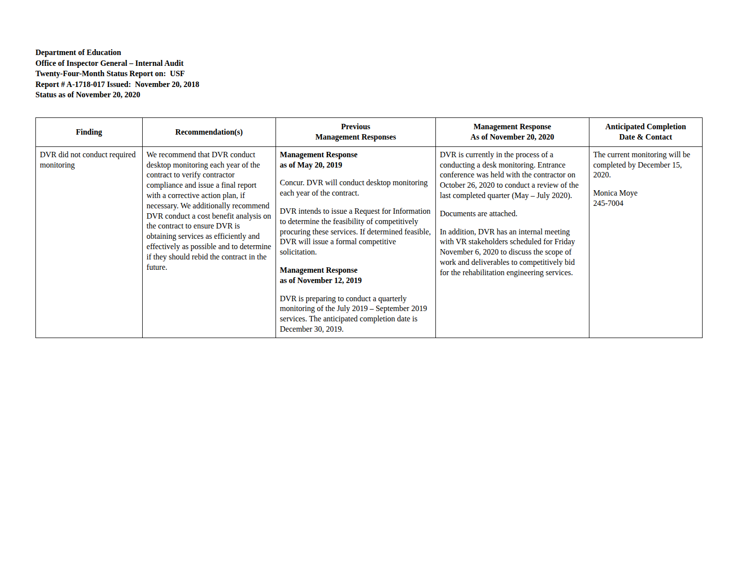Department of Education
Office of Inspector General – Internal Audit
Twenty-Four-Month Status Report on: USF
Report # A-1718-017 Issued: November 20, 2018
Status as of November 20, 2020
| Finding | Recommendation(s) | Previous Management Responses | Management Response As of November 20, 2020 | Anticipated Completion Date & Contact |
| --- | --- | --- | --- | --- |
| DVR did not conduct required monitoring | We recommend that DVR conduct desktop monitoring each year of the contract to verify contractor compliance and issue a final report with a corrective action plan, if necessary. We additionally recommend DVR conduct a cost benefit analysis on the contract to ensure DVR is obtaining services as efficiently and effectively as possible and to determine if they should rebid the contract in the future. | Management Response as of May 20, 2019 Concur. DVR will conduct desktop monitoring each year of the contract. DVR intends to issue a Request for Information to determine the feasibility of competitively procuring these services. If determined feasible, DVR will issue a formal competitive solicitation. Management Response as of November 12, 2019 DVR is preparing to conduct a quarterly monitoring of the July 2019 – September 2019 services. The anticipated completion date is December 30, 2019. | DVR is currently in the process of a conducting a desk monitoring. Entrance conference was held with the contractor on October 26, 2020 to conduct a review of the last completed quarter (May – July 2020). Documents are attached. In addition, DVR has an internal meeting with VR stakeholders scheduled for Friday November 6, 2020 to discuss the scope of work and deliverables to competitively bid for the rehabilitation engineering services. | The current monitoring will be completed by December 15, 2020. Monica Moye 245-7004 |